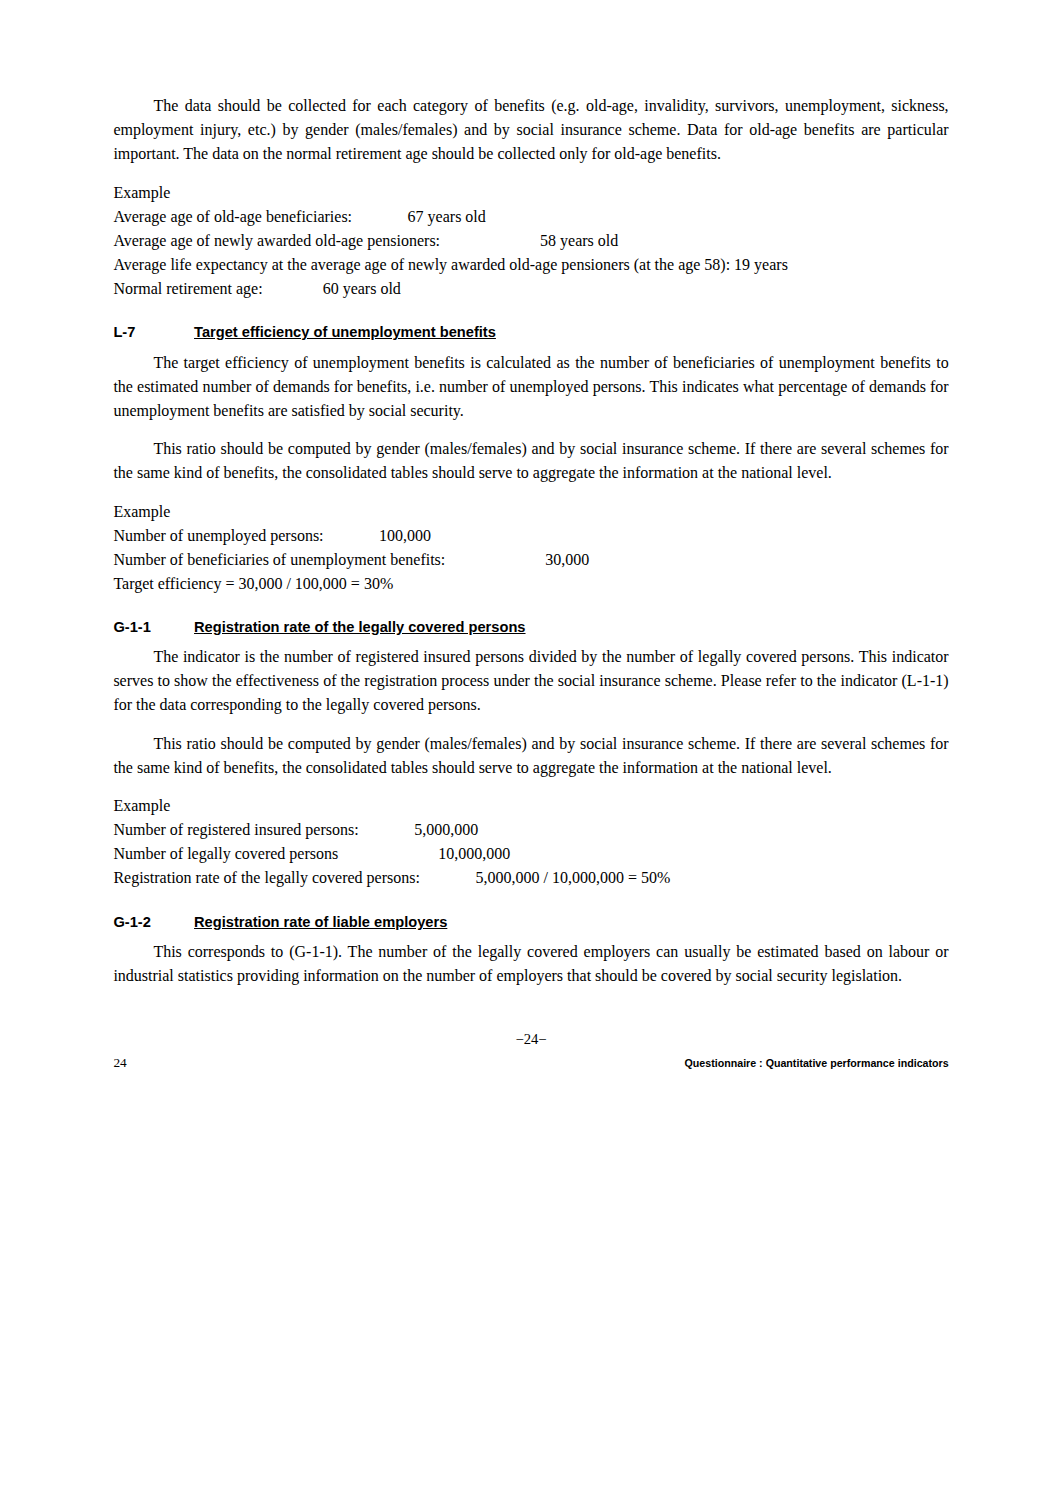The data should be collected for each category of benefits (e.g. old-age, invalidity, survivors, unemployment, sickness, employment injury, etc.) by gender (males/females) and by social insurance scheme. Data for old-age benefits are particular important. The data on the normal retirement age should be collected only for old-age benefits.
Example
Average age of old-age beneficiaries: 67 years old
Average age of newly awarded old-age pensioners: 58 years old
Average life expectancy at the average age of newly awarded old-age pensioners (at the age 58): 19 years
Normal retirement age: 60 years old
L-7 Target efficiency of unemployment benefits
The target efficiency of unemployment benefits is calculated as the number of beneficiaries of unemployment benefits to the estimated number of demands for benefits, i.e. number of unemployed persons. This indicates what percentage of demands for unemployment benefits are satisfied by social security.
This ratio should be computed by gender (males/females) and by social insurance scheme. If there are several schemes for the same kind of benefits, the consolidated tables should serve to aggregate the information at the national level.
Example
Number of unemployed persons: 100,000
Number of beneficiaries of unemployment benefits: 30,000
Target efficiency = 30,000 / 100,000 = 30%
G-1-1 Registration rate of the legally covered persons
The indicator is the number of registered insured persons divided by the number of legally covered persons. This indicator serves to show the effectiveness of the registration process under the social insurance scheme. Please refer to the indicator (L-1-1) for the data corresponding to the legally covered persons.
This ratio should be computed by gender (males/females) and by social insurance scheme. If there are several schemes for the same kind of benefits, the consolidated tables should serve to aggregate the information at the national level.
Example
Number of registered insured persons: 5,000,000
Number of legally covered persons 10,000,000
Registration rate of the legally covered persons: 5,000,000 / 10,000,000 = 50%
G-1-2 Registration rate of liable employers
This corresponds to (G-1-1). The number of the legally covered employers can usually be estimated based on labour or industrial statistics providing information on the number of employers that should be covered by social security legislation.
−24−
24 Questionnaire : Quantitative performance indicators